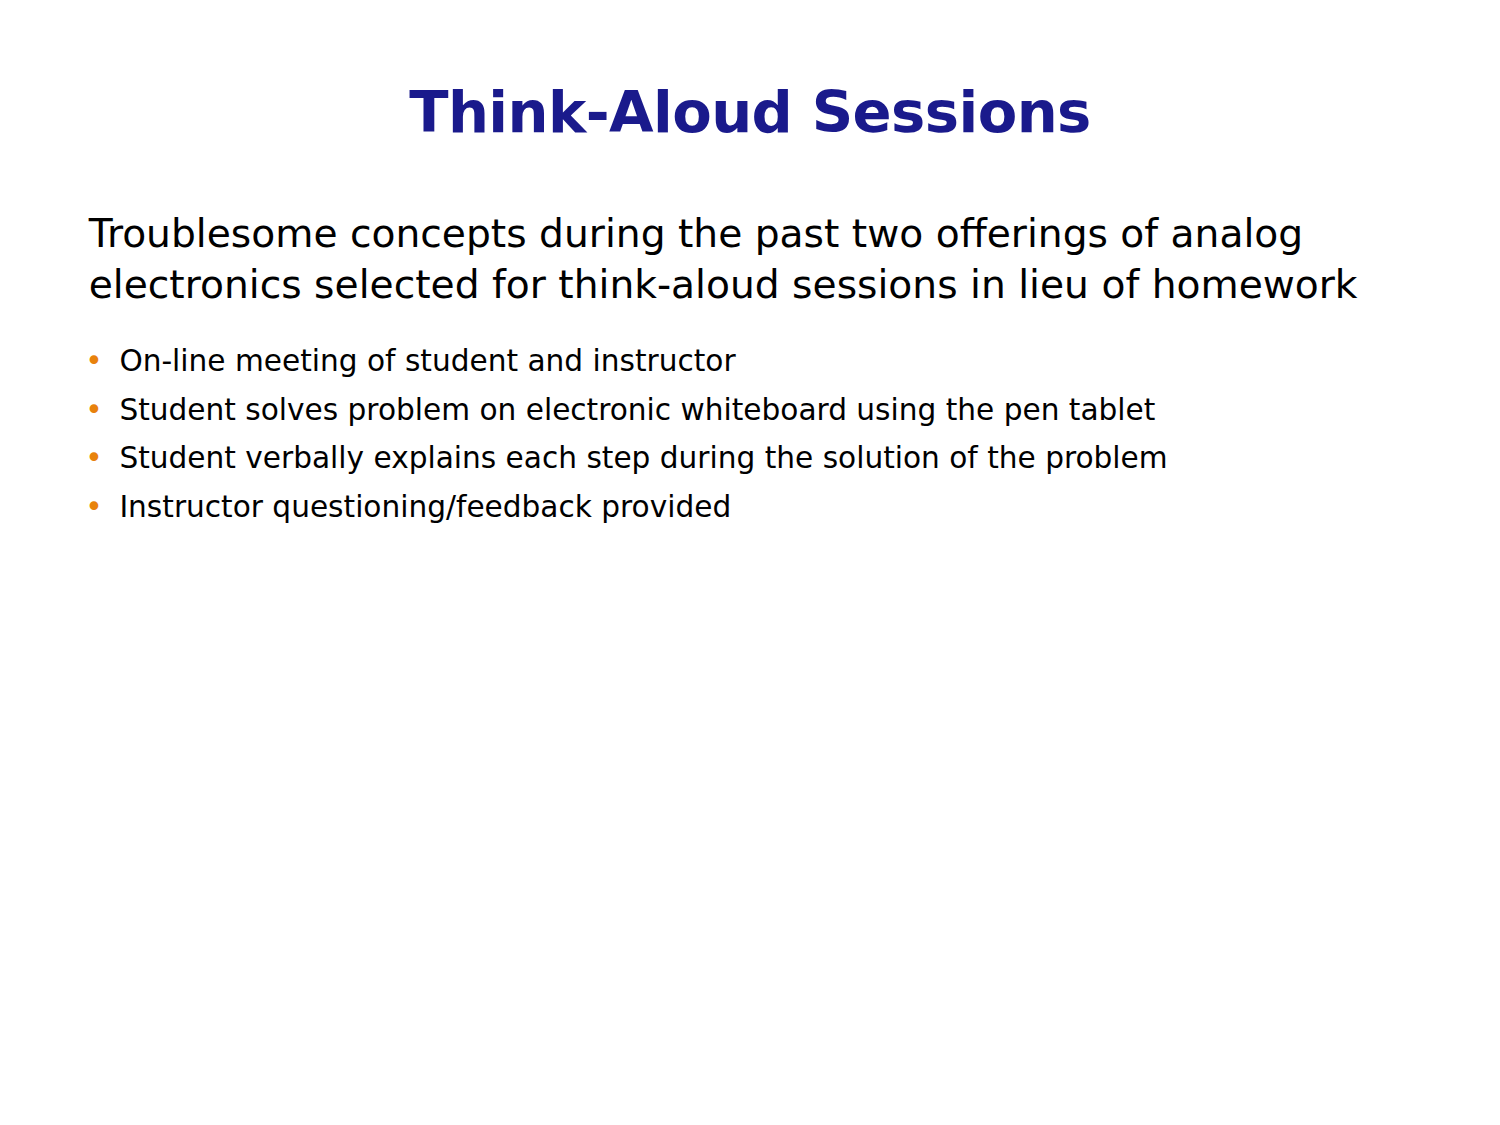Think-Aloud Sessions
Troublesome concepts during the past two offerings of analog electronics selected for think-aloud sessions in lieu of homework
On-line meeting of student and instructor
Student solves problem on electronic whiteboard using the pen tablet
Student verbally explains each step during the solution of the problem
Instructor questioning/feedback provided